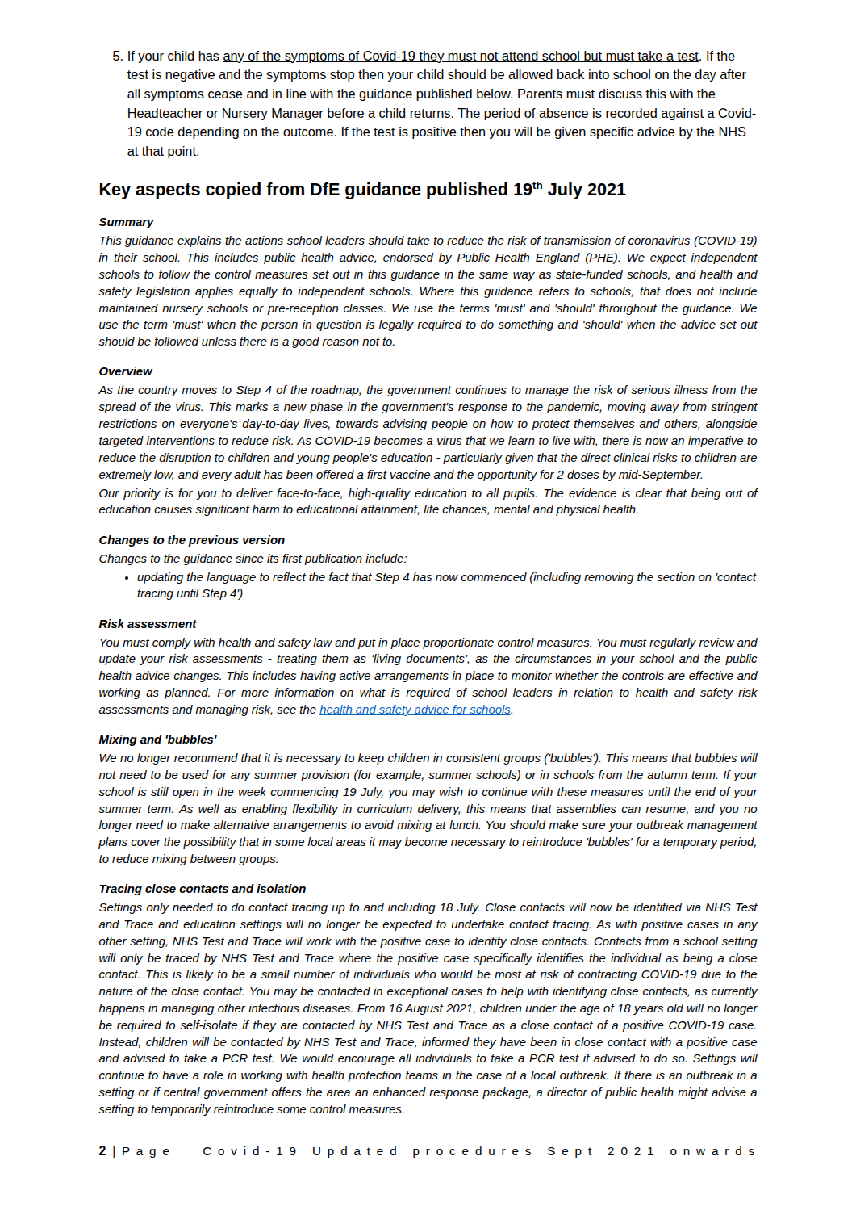If your child has any of the symptoms of Covid-19 they must not attend school but must take a test. If the test is negative and the symptoms stop then your child should be allowed back into school on the day after all symptoms cease and in line with the guidance published below. Parents must discuss this with the Headteacher or Nursery Manager before a child returns. The period of absence is recorded against a Covid-19 code depending on the outcome. If the test is positive then you will be given specific advice by the NHS at that point.
Key aspects copied from DfE guidance published 19th July 2021
Summary
This guidance explains the actions school leaders should take to reduce the risk of transmission of coronavirus (COVID-19) in their school. This includes public health advice, endorsed by Public Health England (PHE). We expect independent schools to follow the control measures set out in this guidance in the same way as state-funded schools, and health and safety legislation applies equally to independent schools. Where this guidance refers to schools, that does not include maintained nursery schools or pre-reception classes. We use the terms 'must' and 'should' throughout the guidance. We use the term 'must' when the person in question is legally required to do something and 'should' when the advice set out should be followed unless there is a good reason not to.
Overview
As the country moves to Step 4 of the roadmap, the government continues to manage the risk of serious illness from the spread of the virus. This marks a new phase in the government's response to the pandemic, moving away from stringent restrictions on everyone's day-to-day lives, towards advising people on how to protect themselves and others, alongside targeted interventions to reduce risk. As COVID-19 becomes a virus that we learn to live with, there is now an imperative to reduce the disruption to children and young people's education - particularly given that the direct clinical risks to children are extremely low, and every adult has been offered a first vaccine and the opportunity for 2 doses by mid-September.
Our priority is for you to deliver face-to-face, high-quality education to all pupils. The evidence is clear that being out of education causes significant harm to educational attainment, life chances, mental and physical health.
Changes to the previous version
Changes to the guidance since its first publication include:
updating the language to reflect the fact that Step 4 has now commenced (including removing the section on 'contact tracing until Step 4')
Risk assessment
You must comply with health and safety law and put in place proportionate control measures. You must regularly review and update your risk assessments - treating them as 'living documents', as the circumstances in your school and the public health advice changes. This includes having active arrangements in place to monitor whether the controls are effective and working as planned. For more information on what is required of school leaders in relation to health and safety risk assessments and managing risk, see the health and safety advice for schools.
Mixing and 'bubbles'
We no longer recommend that it is necessary to keep children in consistent groups ('bubbles'). This means that bubbles will not need to be used for any summer provision (for example, summer schools) or in schools from the autumn term. If your school is still open in the week commencing 19 July, you may wish to continue with these measures until the end of your summer term. As well as enabling flexibility in curriculum delivery, this means that assemblies can resume, and you no longer need to make alternative arrangements to avoid mixing at lunch. You should make sure your outbreak management plans cover the possibility that in some local areas it may become necessary to reintroduce 'bubbles' for a temporary period, to reduce mixing between groups.
Tracing close contacts and isolation
Settings only needed to do contact tracing up to and including 18 July. Close contacts will now be identified via NHS Test and Trace and education settings will no longer be expected to undertake contact tracing. As with positive cases in any other setting, NHS Test and Trace will work with the positive case to identify close contacts. Contacts from a school setting will only be traced by NHS Test and Trace where the positive case specifically identifies the individual as being a close contact. This is likely to be a small number of individuals who would be most at risk of contracting COVID-19 due to the nature of the close contact. You may be contacted in exceptional cases to help with identifying close contacts, as currently happens in managing other infectious diseases. From 16 August 2021, children under the age of 18 years old will no longer be required to self-isolate if they are contacted by NHS Test and Trace as a close contact of a positive COVID-19 case. Instead, children will be contacted by NHS Test and Trace, informed they have been in close contact with a positive case and advised to take a PCR test. We would encourage all individuals to take a PCR test if advised to do so. Settings will continue to have a role in working with health protection teams in the case of a local outbreak. If there is an outbreak in a setting or if central government offers the area an enhanced response package, a director of public health might advise a setting to temporarily reintroduce some control measures.
2 | P a g e C o v i d - 1 9 U p d a t e d p r o c e d u r e s S e p t 2 0 2 1 o n w a r d s